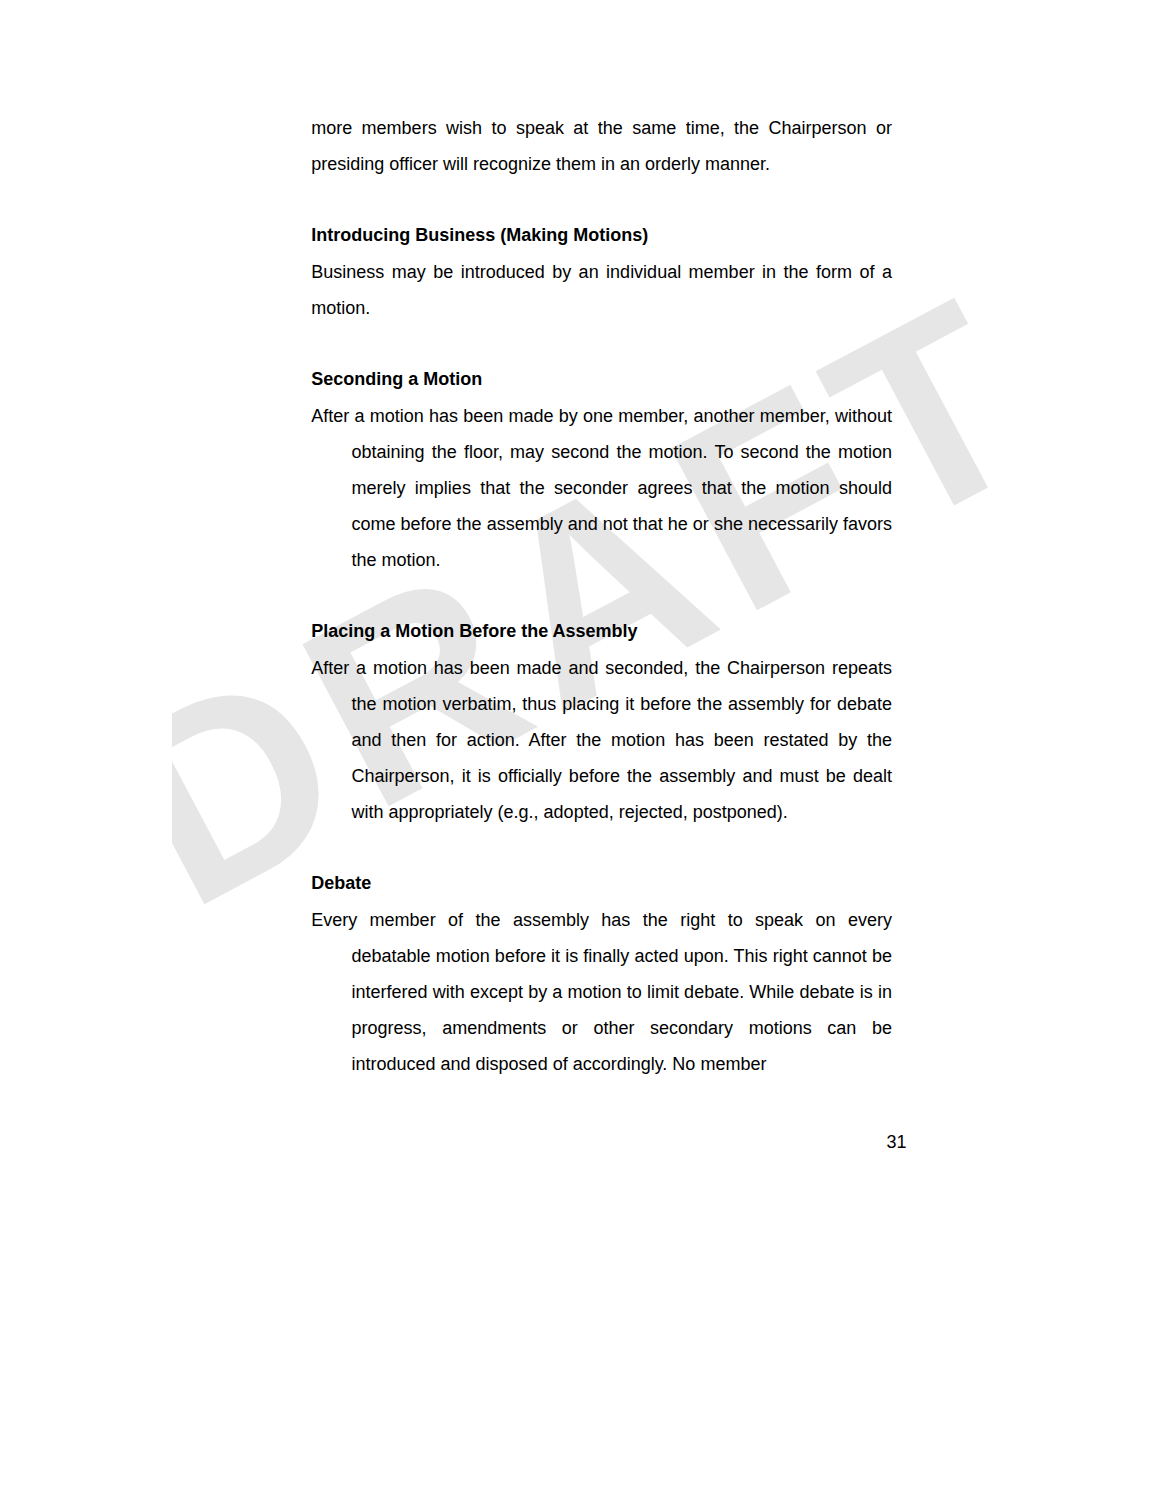DRAFT
more members wish to speak at the same time, the Chairperson or presiding officer will recognize them in an orderly manner.
Introducing Business (Making Motions)
Business may be introduced by an individual member in the form of a motion.
Seconding a Motion
After a motion has been made by one member, another member, without obtaining the floor, may second the motion. To second the motion merely implies that the seconder agrees that the motion should come before the assembly and not that he or she necessarily favors the motion.
Placing a Motion Before the Assembly
After a motion has been made and seconded, the Chairperson repeats the motion verbatim, thus placing it before the assembly for debate and then for action. After the motion has been restated by the Chairperson, it is officially before the assembly and must be dealt with appropriately (e.g., adopted, rejected, postponed).
Debate
Every member of the assembly has the right to speak on every debatable motion before it is finally acted upon. This right cannot be interfered with except by a motion to limit debate. While debate is in progress, amendments or other secondary motions can be introduced and disposed of accordingly. No member
31